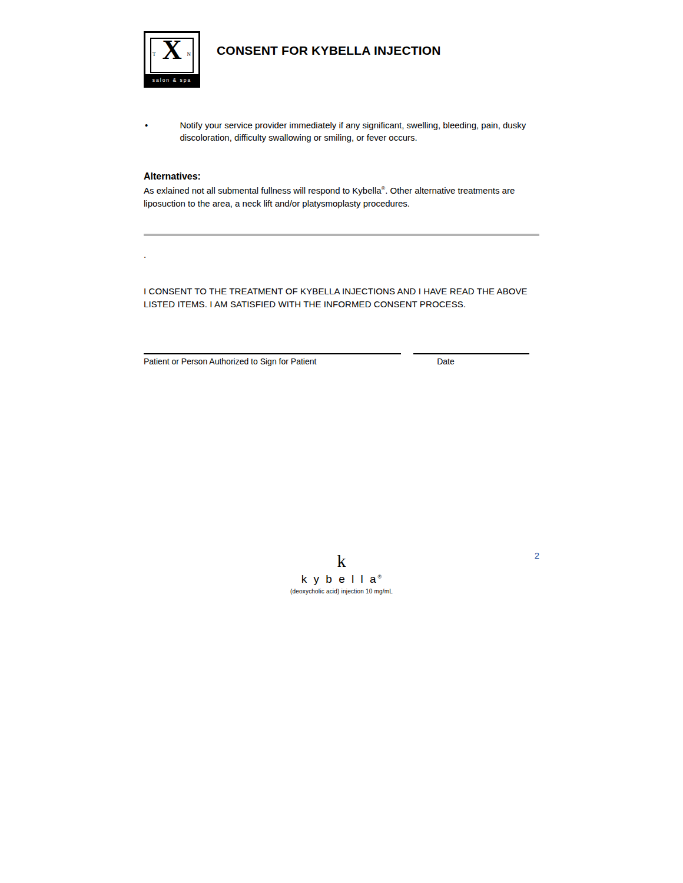X
TN
salon & spa
CONSENT FOR KYBELLA INJECTION
•
Notify your service provider immediately if any significant, swelling, bleeding, pain, dusky discoloration, difficulty swallowing or smiling, or fever occurs.
Alternatives:
As exlained not all submental fullness will respond to Kybella®. Other alternative treatments are liposuction to the area, a neck lift and/or platysmoplasty procedures.
.
I CONSENT TO THE TREATMENT OF KYBELLA INJECTIONS AND I HAVE READ THE ABOVE LISTED ITEMS. I AM SATISFIED WITH THE INFORMED CONSENT PROCESS.
Patient or Person Authorized to Sign for Patient
Date
2
k
k y b e l l a®
(deoxycholic acid) injection 10 mg/mL